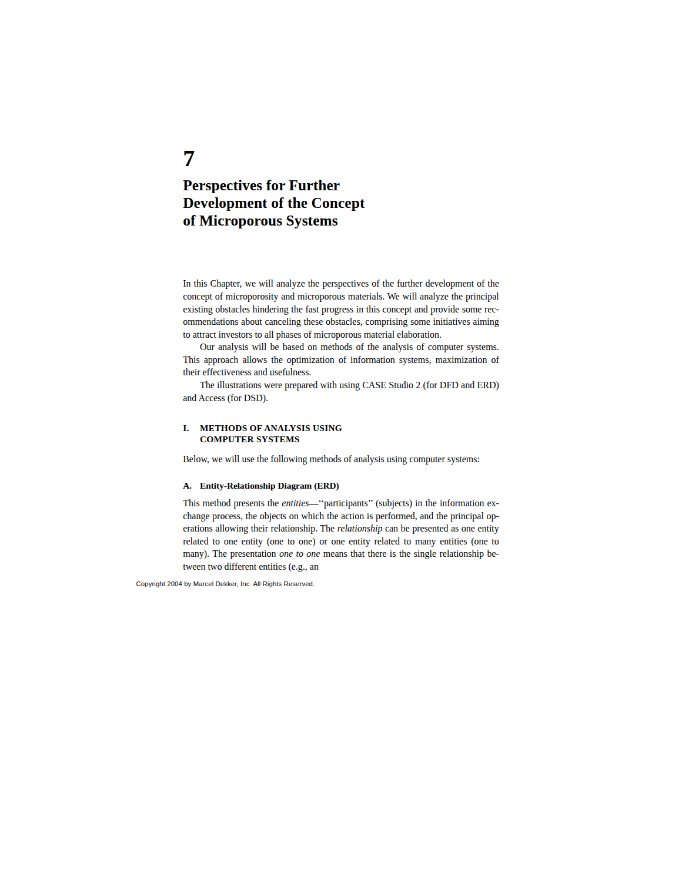7
Perspectives for Further
Development of the Concept
of Microporous Systems
In this Chapter, we will analyze the perspectives of the further development of the concept of microporosity and microporous materials. We will analyze the principal existing obstacles hindering the fast progress in this concept and provide some recommendations about canceling these obstacles, comprising some initiatives aiming to attract investors to all phases of microporous material elaboration.
Our analysis will be based on methods of the analysis of computer systems. This approach allows the optimization of information systems, maximization of their effectiveness and usefulness.
The illustrations were prepared with using CASE Studio 2 (for DFD and ERD) and Access (for DSD).
I. METHODS OF ANALYSIS USING
COMPUTER SYSTEMS
Below, we will use the following methods of analysis using computer systems:
A. Entity-Relationship Diagram (ERD)
This method presents the entities—‘‘participants’’ (subjects) in the information exchange process, the objects on which the action is performed, and the principal operations allowing their relationship. The relationship can be presented as one entity related to one entity (one to one) or one entity related to many entities (one to many). The presentation one to one means that there is the single relationship between two different entities (e.g., an
Copyright 2004 by Marcel Dekker, Inc. All Rights Reserved.